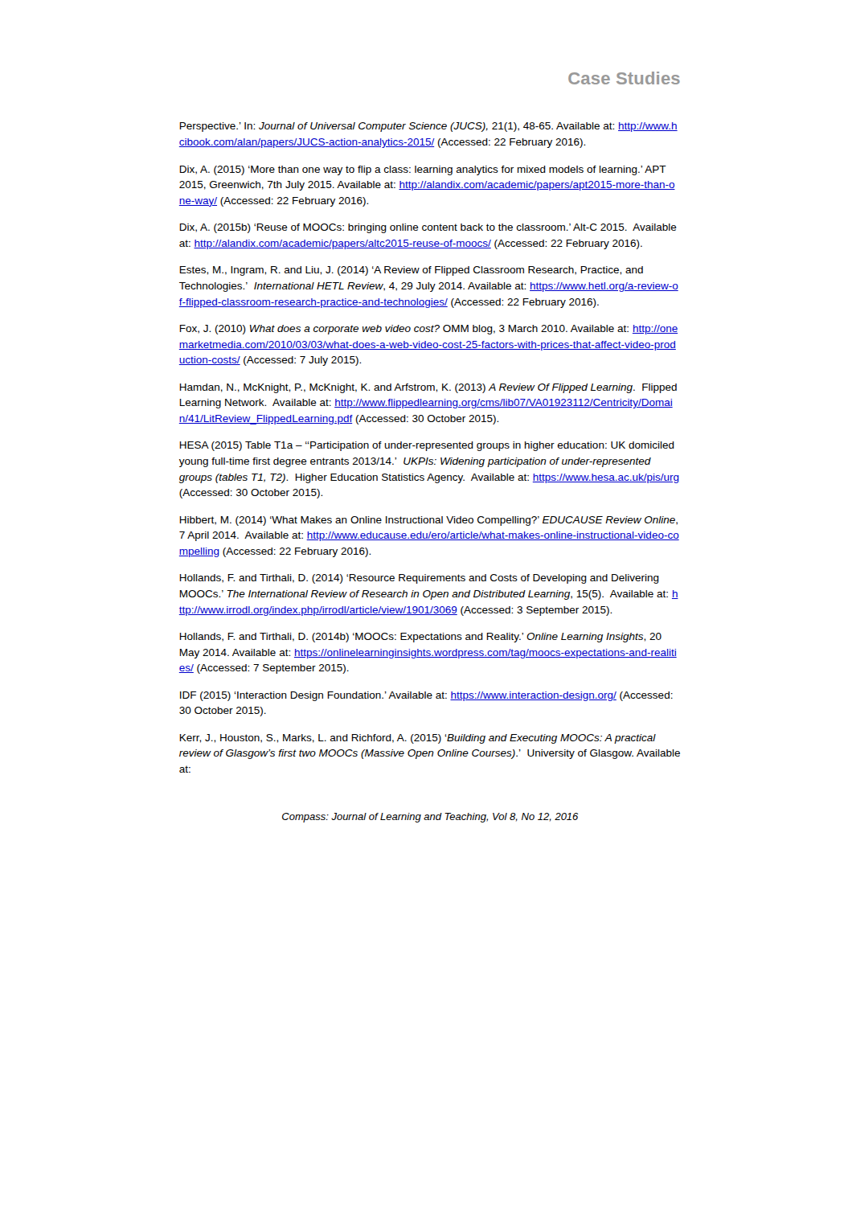Case Studies
Perspective.’ In: Journal of Universal Computer Science (JUCS), 21(1), 48-65. Available at: http://www.hcibook.com/alan/papers/JUCS-action-analytics-2015/ (Accessed: 22 February 2016).
Dix, A. (2015) ‘More than one way to flip a class: learning analytics for mixed models of learning.’ APT 2015, Greenwich, 7th July 2015. Available at: http://alandix.com/academic/papers/apt2015-more-than-one-way/ (Accessed: 22 February 2016).
Dix, A. (2015b) ‘Reuse of MOOCs: bringing online content back to the classroom.’ Alt-C 2015. Available at: http://alandix.com/academic/papers/altc2015-reuse-of-moocs/ (Accessed: 22 February 2016).
Estes, M., Ingram, R. and Liu, J. (2014) ‘A Review of Flipped Classroom Research, Practice, and Technologies.’ International HETL Review, 4, 29 July 2014. Available at: https://www.hetl.org/a-review-of-flipped-classroom-research-practice-and-technologies/ (Accessed: 22 February 2016).
Fox, J. (2010) What does a corporate web video cost? OMM blog, 3 March 2010. Available at: http://onemarketmedia.com/2010/03/03/what-does-a-web-video-cost-25-factors-with-prices-that-affect-video-production-costs/ (Accessed: 7 July 2015).
Hamdan, N., McKnight, P., McKnight, K. and Arfstrom, K. (2013) A Review Of Flipped Learning. Flipped Learning Network. Available at: http://www.flippedlearning.org/cms/lib07/VA01923112/Centricity/Domain/41/LitReview_FlippedLearning.pdf (Accessed: 30 October 2015).
HESA (2015) Table T1a – ‘‘Participation of under-represented groups in higher education: UK domiciled young full-time first degree entrants 2013/14.’ UKPIs: Widening participation of under-represented groups (tables T1, T2). Higher Education Statistics Agency. Available at: https://www.hesa.ac.uk/pis/urg (Accessed: 30 October 2015).
Hibbert, M. (2014) ‘What Makes an Online Instructional Video Compelling?’ EDUCAUSE Review Online, 7 April 2014. Available at: http://www.educause.edu/ero/article/what-makes-online-instructional-video-compelling (Accessed: 22 February 2016).
Hollands, F. and Tirthali, D. (2014) ‘Resource Requirements and Costs of Developing and Delivering MOOCs.’ The International Review of Research in Open and Distributed Learning, 15(5). Available at: http://www.irrodl.org/index.php/irrodl/article/view/1901/3069 (Accessed: 3 September 2015).
Hollands, F. and Tirthali, D. (2014b) ‘MOOCs: Expectations and Reality.’ Online Learning Insights, 20 May 2014. Available at: https://onlinelearninginsights.wordpress.com/tag/moocs-expectations-and-realities/ (Accessed: 7 September 2015).
IDF (2015) ‘Interaction Design Foundation.’ Available at: https://www.interaction-design.org/ (Accessed: 30 October 2015).
Kerr, J., Houston, S., Marks, L. and Richford, A. (2015) ‘Building and Executing MOOCs: A practical review of Glasgow’s first two MOOCs (Massive Open Online Courses).’ University of Glasgow. Available at:
Compass: Journal of Learning and Teaching, Vol 8, No 12, 2016